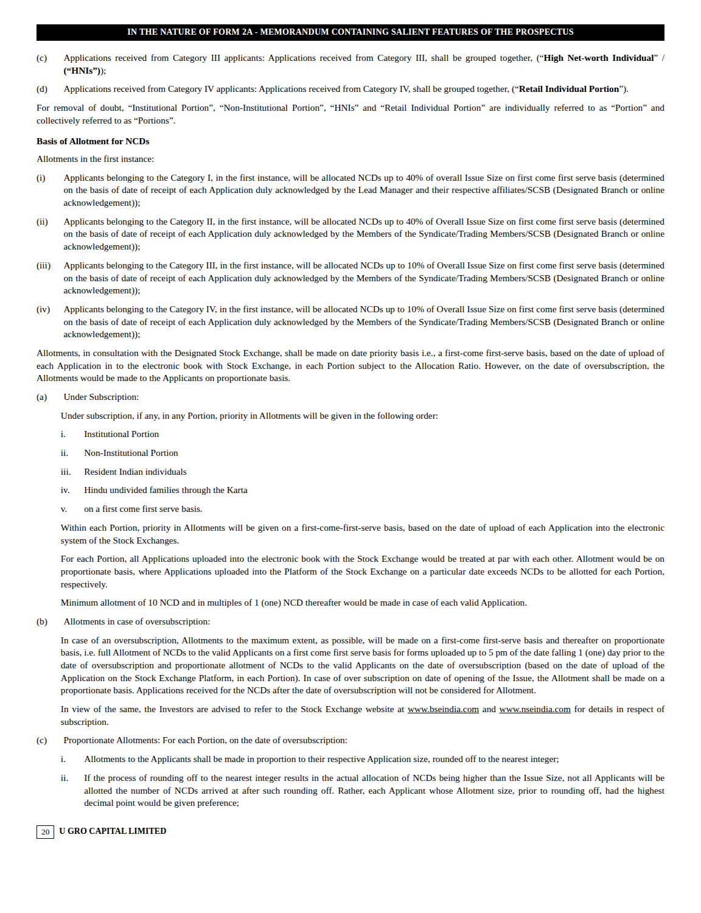IN THE NATURE OF FORM 2A - MEMORANDUM CONTAINING SALIENT FEATURES OF THE PROSPECTUS
(c)
Applications received from Category III applicants: Applications received from Category III, shall be grouped together, (“High Net-worth Individual” / (“HNIs”));
(d)
Applications received from Category IV applicants: Applications received from Category IV, shall be grouped together, (“Retail Individual Portion”).
For removal of doubt, “Institutional Portion”, “Non-Institutional Portion”, “HNIs” and “Retail Individual Portion” are individually referred to as “Portion” and collectively referred to as “Portions”.
Basis of Allotment for NCDs
Allotments in the first instance:
(i)
Applicants belonging to the Category I, in the first instance, will be allocated NCDs up to 40% of overall Issue Size on first come first serve basis (determined on the basis of date of receipt of each Application duly acknowledged by the Lead Manager and their respective affiliates/SCSB (Designated Branch or online acknowledgement));
(ii)
Applicants belonging to the Category II, in the first instance, will be allocated NCDs up to 40% of Overall Issue Size on first come first serve basis (determined on the basis of date of receipt of each Application duly acknowledged by the Members of the Syndicate/Trading Members/SCSB (Designated Branch or online acknowledgement));
(iii)
Applicants belonging to the Category III, in the first instance, will be allocated NCDs up to 10% of Overall Issue Size on first come first serve basis (determined on the basis of date of receipt of each Application duly acknowledged by the Members of the Syndicate/Trading Members/SCSB (Designated Branch or online acknowledgement));
(iv)
Applicants belonging to the Category IV, in the first instance, will be allocated NCDs up to 10% of Overall Issue Size on first come first serve basis (determined on the basis of date of receipt of each Application duly acknowledged by the Members of the Syndicate/Trading Members/SCSB (Designated Branch or online acknowledgement));
Allotments, in consultation with the Designated Stock Exchange, shall be made on date priority basis i.e., a first-come first-serve basis, based on the date of upload of each Application in to the electronic book with Stock Exchange, in each Portion subject to the Allocation Ratio. However, on the date of oversubscription, the Allotments would be made to the Applicants on proportionate basis.
(a)
Under Subscription:
Under subscription, if any, in any Portion, priority in Allotments will be given in the following order:
i.
Institutional Portion
ii.
Non-Institutional Portion
iii.
Resident Indian individuals
iv.
Hindu undivided families through the Karta
v.
on a first come first serve basis.
Within each Portion, priority in Allotments will be given on a first-come-first-serve basis, based on the date of upload of each Application into the electronic system of the Stock Exchanges.
For each Portion, all Applications uploaded into the electronic book with the Stock Exchange would be treated at par with each other. Allotment would be on proportionate basis, where Applications uploaded into the Platform of the Stock Exchange on a particular date exceeds NCDs to be allotted for each Portion, respectively.
Minimum allotment of 10 NCD and in multiples of 1 (one) NCD thereafter would be made in case of each valid Application.
(b)
Allotments in case of oversubscription:
In case of an oversubscription, Allotments to the maximum extent, as possible, will be made on a first-come first-serve basis and thereafter on proportionate basis, i.e. full Allotment of NCDs to the valid Applicants on a first come first serve basis for forms uploaded up to 5 pm of the date falling 1 (one) day prior to the date of oversubscription and proportionate allotment of NCDs to the valid Applicants on the date of oversubscription (based on the date of upload of the Application on the Stock Exchange Platform, in each Portion). In case of over subscription on date of opening of the Issue, the Allotment shall be made on a proportionate basis. Applications received for the NCDs after the date of oversubscription will not be considered for Allotment.
In view of the same, the Investors are advised to refer to the Stock Exchange website at www.bseindia.com and www.nseindia.com for details in respect of subscription.
(c)
Proportionate Allotments: For each Portion, on the date of oversubscription:
i.
Allotments to the Applicants shall be made in proportion to their respective Application size, rounded off to the nearest integer;
ii.
If the process of rounding off to the nearest integer results in the actual allocation of NCDs being higher than the Issue Size, not all Applicants will be allotted the number of NCDs arrived at after such rounding off. Rather, each Applicant whose Allotment size, prior to rounding off, had the highest decimal point would be given preference;
20 U GRO CAPITAL LIMITED